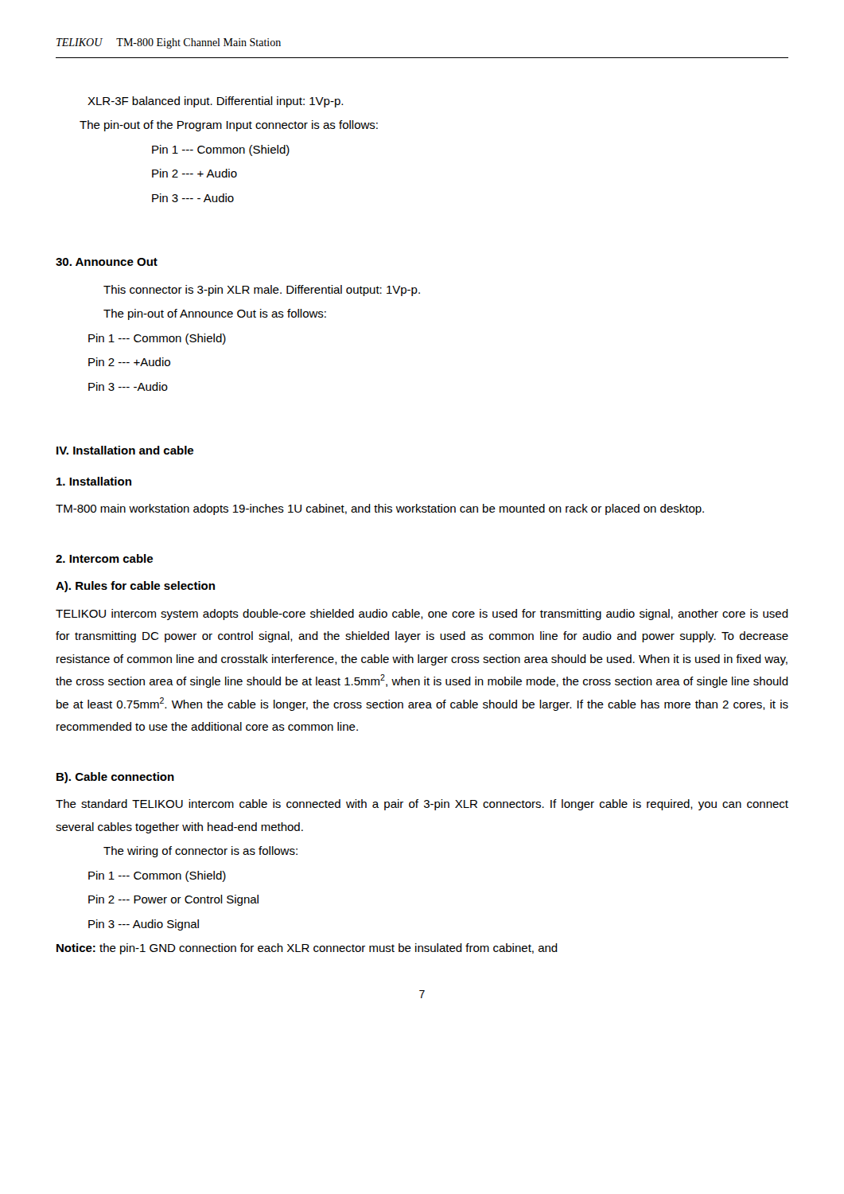TELIKOU TM-800 Eight Channel Main Station
XLR-3F balanced input. Differential input: 1Vp-p.
The pin-out of the Program Input connector is as follows:
Pin 1 --- Common (Shield)
Pin 2 --- + Audio
Pin 3 --- - Audio
30. Announce Out
This connector is 3-pin XLR male. Differential output: 1Vp-p.
The pin-out of Announce Out is as follows:
Pin 1 --- Common (Shield)
Pin 2 --- +Audio
Pin 3 --- -Audio
IV. Installation and cable
1. Installation
TM-800 main workstation adopts 19-inches 1U cabinet, and this workstation can be mounted on rack or placed on desktop.
2. Intercom cable
A). Rules for cable selection
TELIKOU intercom system adopts double-core shielded audio cable, one core is used for transmitting audio signal, another core is used for transmitting DC power or control signal, and the shielded layer is used as common line for audio and power supply. To decrease resistance of common line and crosstalk interference, the cable with larger cross section area should be used. When it is used in fixed way, the cross section area of single line should be at least 1.5mm2, when it is used in mobile mode, the cross section area of single line should be at least 0.75mm2. When the cable is longer, the cross section area of cable should be larger. If the cable has more than 2 cores, it is recommended to use the additional core as common line.
B). Cable connection
The standard TELIKOU intercom cable is connected with a pair of 3-pin XLR connectors. If longer cable is required, you can connect several cables together with head-end method.
The wiring of connector is as follows:
Pin 1 --- Common (Shield)
Pin 2 --- Power or Control Signal
Pin 3 --- Audio Signal
Notice: the pin-1 GND connection for each XLR connector must be insulated from cabinet, and
7